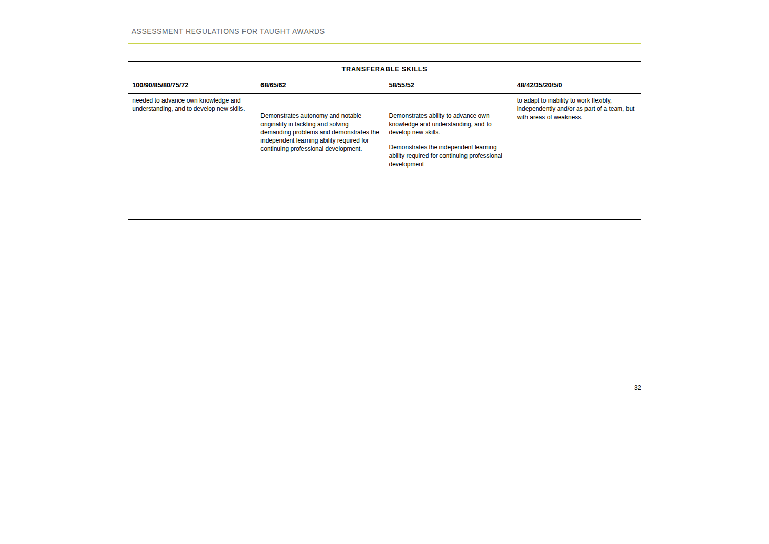Assessment Regulations for Taught Awards
| TRANSFERABLE SKILLS |
| --- |
| 100/90/85/80/75/72 | 68/65/62 | 58/55/52 | 48/42/35/20/5/0 |
| needed to advance own knowledge and understanding, and to develop new skills. | Demonstrates autonomy and notable originality in tackling and solving demanding problems and demonstrates the independent learning ability required for continuing professional development. | Demonstrates ability to advance own knowledge and understanding, and to develop new skills. Demonstrates the independent learning ability required for continuing professional development | to adapt to inability to work flexibly, independently and/or as part of a team, but with areas of weakness. |
32